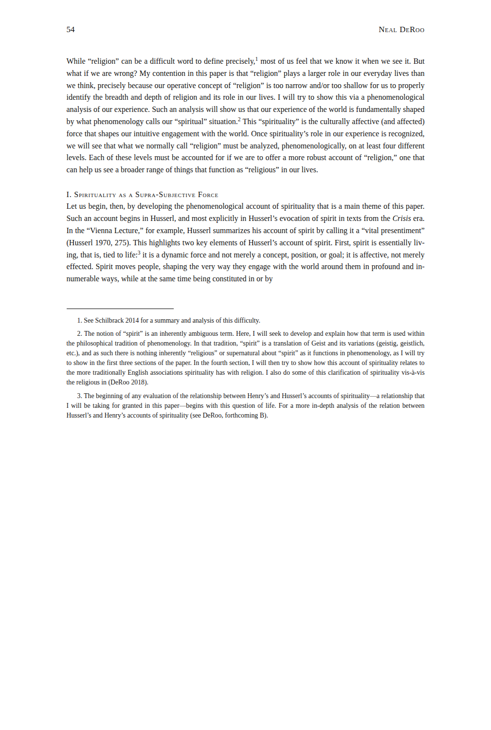54 Neal DeRoo
While “religion” can be a difficult word to define precisely,1 most of us feel that we know it when we see it. But what if we are wrong? My contention in this paper is that “religion” plays a larger role in our everyday lives than we think, precisely because our operative concept of “religion” is too narrow and/or too shallow for us to properly identify the breadth and depth of religion and its role in our lives. I will try to show this via a phenomenological analysis of our experience. Such an analysis will show us that our experience of the world is fundamentally shaped by what phenomenology calls our “spiritual” situation.2 This “spirituality” is the culturally affective (and affected) force that shapes our intuitive engagement with the world. Once spirituality’s role in our experience is recognized, we will see that what we normally call “religion” must be analyzed, phenomenologically, on at least four different levels. Each of these levels must be accounted for if we are to offer a more robust account of “religion,” one that can help us see a broader range of things that function as “religious” in our lives.
I. Spirituality as a Supra-Subjective Force
Let us begin, then, by developing the phenomenological account of spirituality that is a main theme of this paper. Such an account begins in Husserl, and most explicitly in Husserl’s evocation of spirit in texts from the Crisis era. In the “Vienna Lecture,” for example, Husserl summarizes his account of spirit by calling it a “vital presentiment” (Husserl 1970, 275). This highlights two key elements of Husserl’s account of spirit. First, spirit is essentially living, that is, tied to life:3 it is a dynamic force and not merely a concept, position, or goal; it is affective, not merely effected. Spirit moves people, shaping the very way they engage with the world around them in profound and innumerable ways, while at the same time being constituted in or by
1. See Schilbrack 2014 for a summary and analysis of this difficulty.
2. The notion of “spirit” is an inherently ambiguous term. Here, I will seek to develop and explain how that term is used within the philosophical tradition of phenomenology. In that tradition, “spirit” is a translation of Geist and its variations (geistig, geistlich, etc.), and as such there is nothing inherently “religious” or supernatural about “spirit” as it functions in phenomenology, as I will try to show in the first three sections of the paper. In the fourth section, I will then try to show how this account of spirituality relates to the more traditionally English associations spirituality has with religion. I also do some of this clarification of spirituality vis-à-vis the religious in (DeRoo 2018).
3. The beginning of any evaluation of the relationship between Henry’s and Husserl’s accounts of spirituality—a relationship that I will be taking for granted in this paper—begins with this question of life. For a more in-depth analysis of the relation between Husserl’s and Henry’s accounts of spirituality (see DeRoo, forthcoming B).